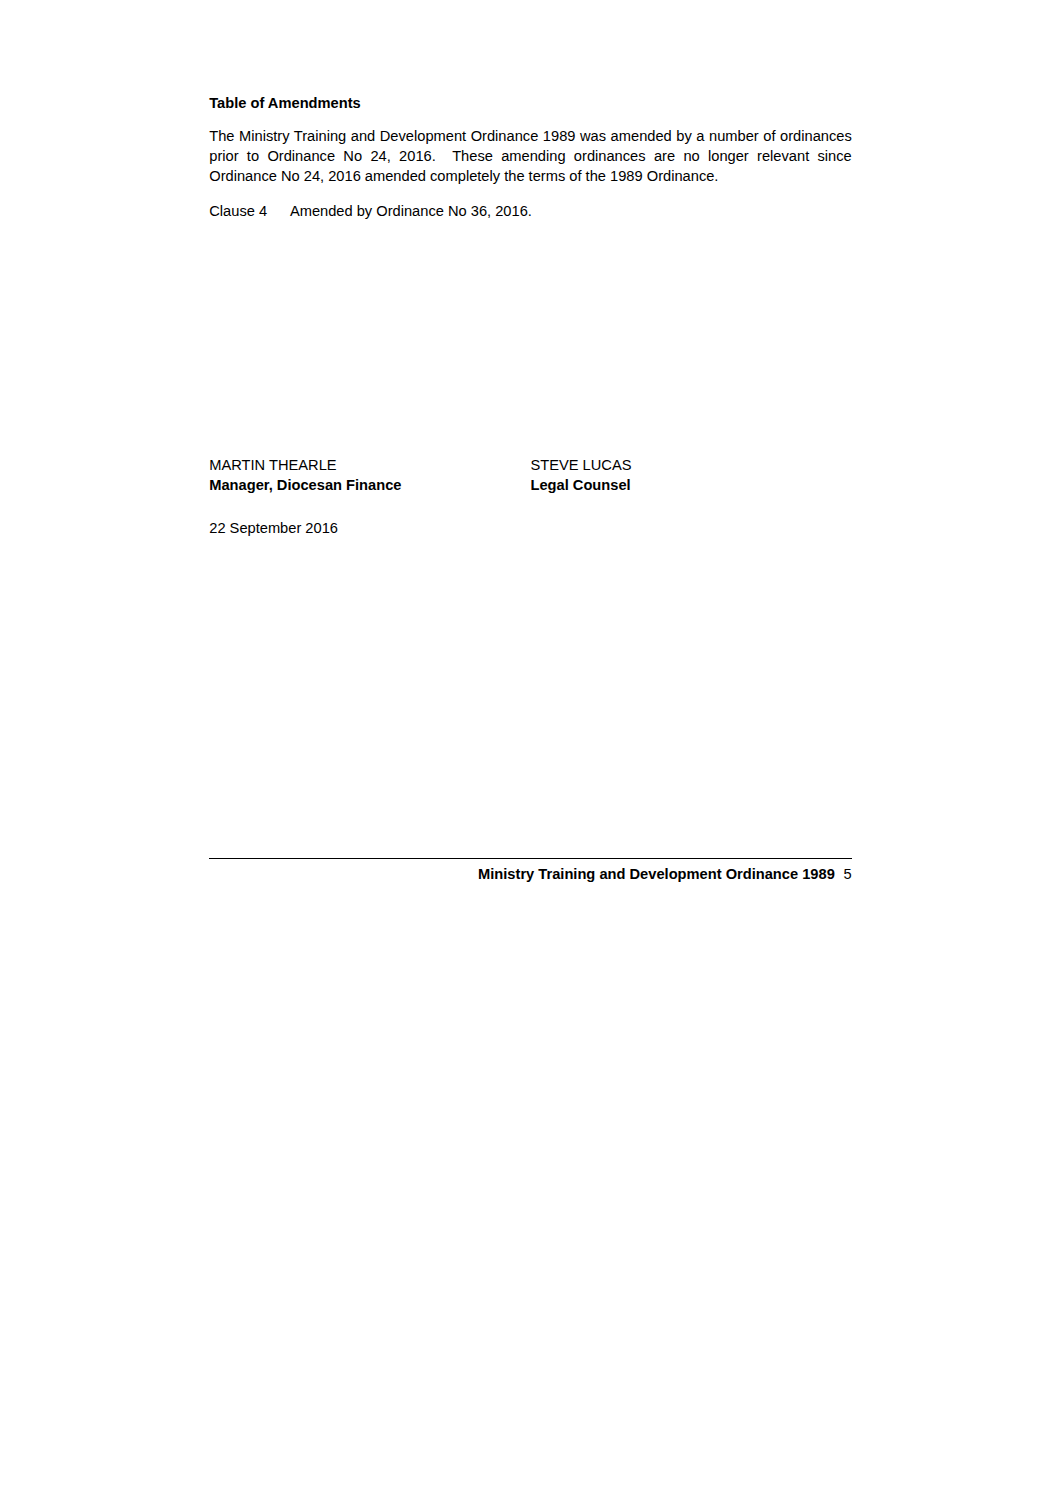Table of Amendments
The Ministry Training and Development Ordinance 1989 was amended by a number of ordinances prior to Ordinance No 24, 2016. These amending ordinances are no longer relevant since Ordinance No 24, 2016 amended completely the terms of the 1989 Ordinance.
Clause 4
Amended by Ordinance No 36, 2016.
MARTIN THEARLE
Manager, Diocesan Finance
STEVE LUCAS
Legal Counsel
22 September 2016
Ministry Training and Development Ordinance 19895